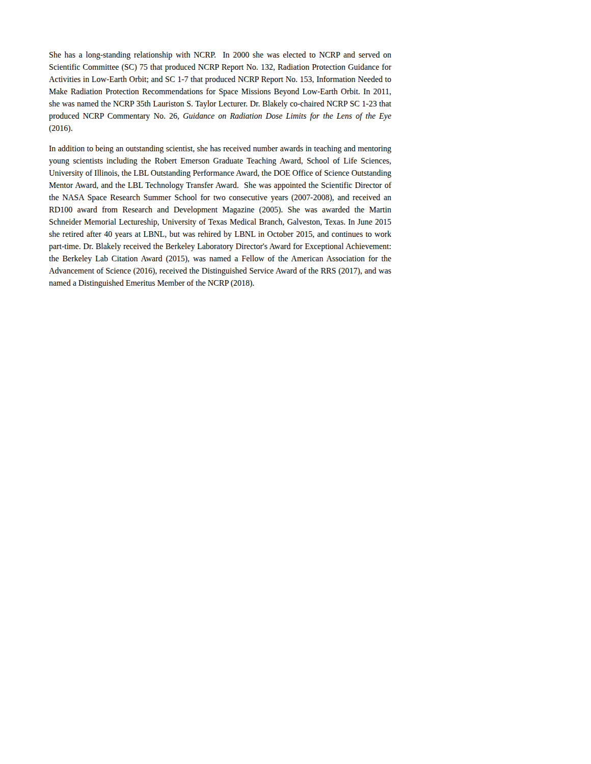She has a long-standing relationship with NCRP. In 2000 she was elected to NCRP and served on Scientific Committee (SC) 75 that produced NCRP Report No. 132, Radiation Protection Guidance for Activities in Low-Earth Orbit; and SC 1-7 that produced NCRP Report No. 153, Information Needed to Make Radiation Protection Recommendations for Space Missions Beyond Low-Earth Orbit. In 2011, she was named the NCRP 35th Lauriston S. Taylor Lecturer. Dr. Blakely co-chaired NCRP SC 1-23 that produced NCRP Commentary No. 26, Guidance on Radiation Dose Limits for the Lens of the Eye (2016).
In addition to being an outstanding scientist, she has received number awards in teaching and mentoring young scientists including the Robert Emerson Graduate Teaching Award, School of Life Sciences, University of Illinois, the LBL Outstanding Performance Award, the DOE Office of Science Outstanding Mentor Award, and the LBL Technology Transfer Award. She was appointed the Scientific Director of the NASA Space Research Summer School for two consecutive years (2007-2008), and received an RD100 award from Research and Development Magazine (2005). She was awarded the Martin Schneider Memorial Lectureship, University of Texas Medical Branch, Galveston, Texas. In June 2015 she retired after 40 years at LBNL, but was rehired by LBNL in October 2015, and continues to work part-time. Dr. Blakely received the Berkeley Laboratory Director's Award for Exceptional Achievement: the Berkeley Lab Citation Award (2015), was named a Fellow of the American Association for the Advancement of Science (2016), received the Distinguished Service Award of the RRS (2017), and was named a Distinguished Emeritus Member of the NCRP (2018).